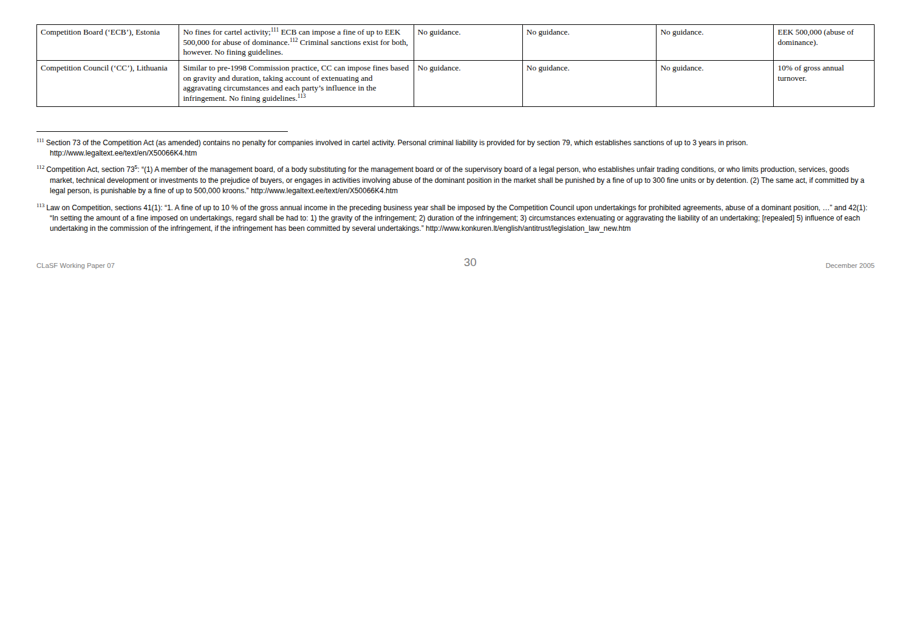| Competition Board (‘ECB’), Estonia | No fines for cartel activity; 111 ECB can impose a fine of up to EEK 500,000 for abuse of dominance. 112 Criminal sanctions exist for both, however. No fining guidelines. | No guidance. | No guidance. | No guidance. | EEK 500,000 (abuse of dominance). |
| Competition Council (‘CC’), Lithuania | Similar to pre-1998 Commission practice, CC can impose fines based on gravity and duration, taking account of extenuating and aggravating circumstances and each party’s influence in the infringement. No fining guidelines. 113 | No guidance. | No guidance. | No guidance. | 10% of gross annual turnover. |
111 Section 73 of the Competition Act (as amended) contains no penalty for companies involved in cartel activity. Personal criminal liability is provided for by section 79, which establishes sanctions of up to 3 years in prison. http://www.legaltext.ee/text/en/X50066K4.htm
112 Competition Act, section 735: “(1) A member of the management board, of a body substituting for the management board or of the supervisory board of a legal person, who establishes unfair trading conditions, or who limits production, services, goods market, technical development or investments to the prejudice of buyers, or engages in activities involving abuse of the dominant position in the market shall be punished by a fine of up to 300 fine units or by detention. (2) The same act, if committed by a legal person, is punishable by a fine of up to 500,000 kroons.” http://www.legaltext.ee/text/en/X50066K4.htm
113 Law on Competition, sections 41(1): “1. A fine of up to 10 % of the gross annual income in the preceding business year shall be imposed by the Competition Council upon undertakings for prohibited agreements, abuse of a dominant position, …” and 42(1): “In setting the amount of a fine imposed on undertakings, regard shall be had to: 1) the gravity of the infringement; 2) duration of the infringement; 3) circumstances extenuating or aggravating the liability of an undertaking; [repealed] 5) influence of each undertaking in the commission of the infringement, if the infringement has been committed by several undertakings.” http://www.konkuren.lt/english/antitrust/legislation_law_new.htm
CLaSF Working Paper 07 30 December 2005